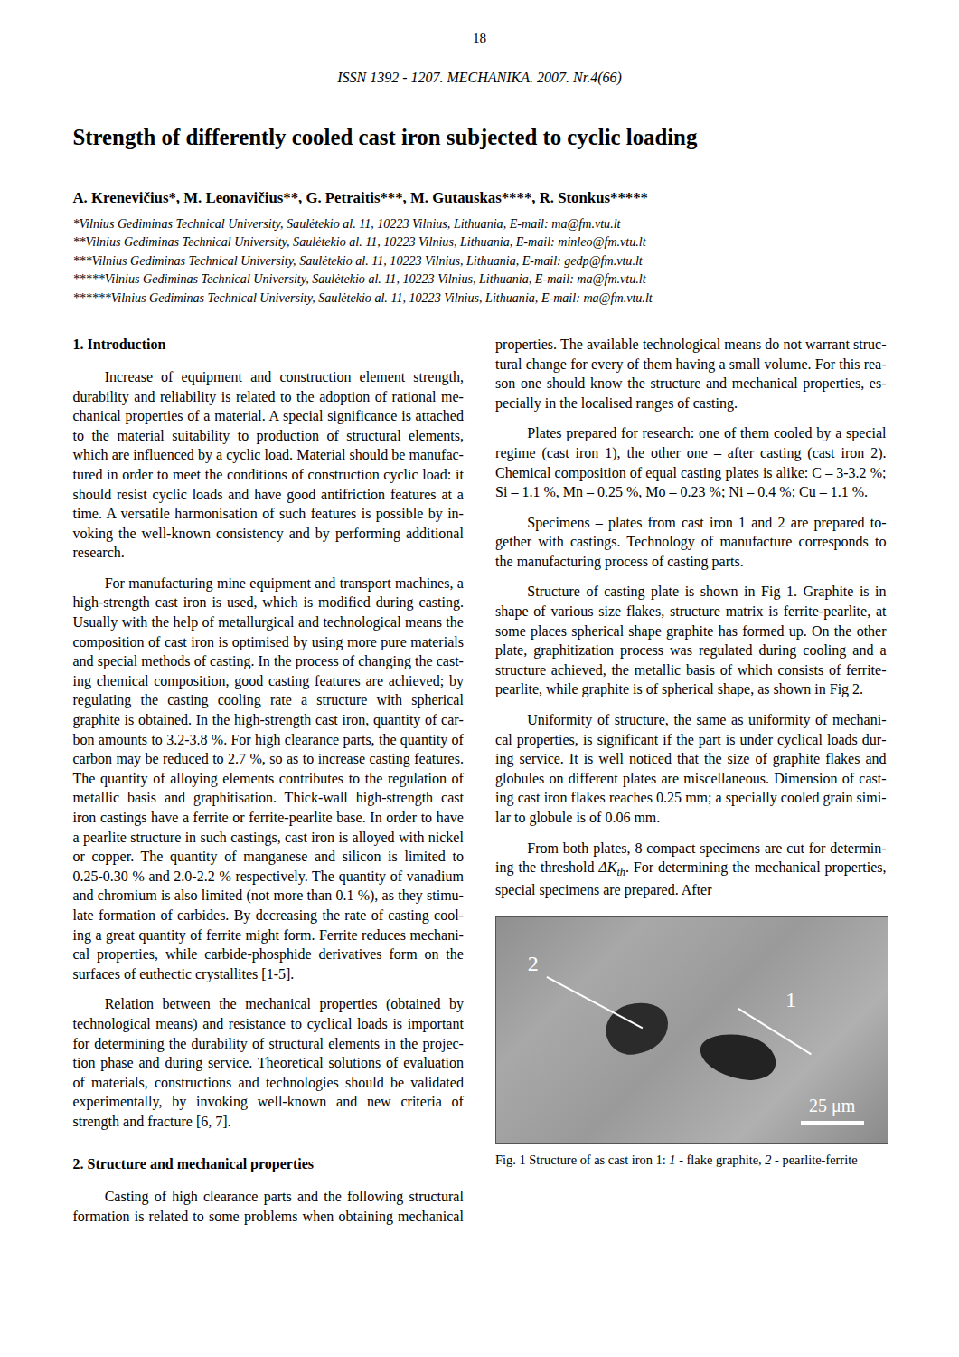18
ISSN 1392 - 1207. MECHANIKA. 2007. Nr.4(66)
Strength of differently cooled cast iron subjected to cyclic loading
A. Krenevičius*, M. Leonavičius**, G. Petraitis***, M. Gutauskas****, R. Stonkus*****
*Vilnius Gediminas Technical University, Saulėtekio al. 11, 10223 Vilnius, Lithuania, E-mail: ma@fm.vtu.lt
**Vilnius Gediminas Technical University, Saulėtekio al. 11, 10223 Vilnius, Lithuania, E-mail: minleo@fm.vtu.lt
***Vilnius Gediminas Technical University, Saulėtekio al. 11, 10223 Vilnius, Lithuania, E-mail: gedp@fm.vtu.lt
*****Vilnius Gediminas Technical University, Saulėtekio al. 11, 10223 Vilnius, Lithuania, E-mail: ma@fm.vtu.lt
******Vilnius Gediminas Technical University, Saulėtekio al. 11, 10223 Vilnius, Lithuania, E-mail: ma@fm.vtu.lt
1. Introduction
Increase of equipment and construction element strength, durability and reliability is related to the adoption of rational mechanical properties of a material. A special significance is attached to the material suitability to production of structural elements, which are influenced by a cyclic load. Material should be manufactured in order to meet the conditions of construction cyclic load: it should resist cyclic loads and have good antifriction features at a time. A versatile harmonisation of such features is possible by invoking the well-known consistency and by performing additional research.
For manufacturing mine equipment and transport machines, a high-strength cast iron is used, which is modified during casting. Usually with the help of metallurgical and technological means the composition of cast iron is optimised by using more pure materials and special methods of casting. In the process of changing the casting chemical composition, good casting features are achieved; by regulating the casting cooling rate a structure with spherical graphite is obtained. In the high-strength cast iron, quantity of carbon amounts to 3.2-3.8 %. For high clearance parts, the quantity of carbon may be reduced to 2.7 %, so as to increase casting features. The quantity of alloying elements contributes to the regulation of metallic basis and graphitisation. Thick-wall high-strength cast iron castings have a ferrite or ferrite-pearlite base. In order to have a pearlite structure in such castings, cast iron is alloyed with nickel or copper. The quantity of manganese and silicon is limited to 0.25-0.30 % and 2.0-2.2 % respectively. The quantity of vanadium and chromium is also limited (not more than 0.1 %), as they stimulate formation of carbides. By decreasing the rate of casting cooling a great quantity of ferrite might form. Ferrite reduces mechanical properties, while carbide-phosphide derivatives form on the surfaces of euthectic crystallites [1-5].
Relation between the mechanical properties (obtained by technological means) and resistance to cyclical loads is important for determining the durability of structural elements in the projection phase and during service. Theoretical solutions of evaluation of materials, constructions and technologies should be validated experimentally, by invoking well-known and new criteria of strength and fracture [6, 7].
2. Structure and mechanical properties
Casting of high clearance parts and the following structural formation is related to some problems when obtaining mechanical properties. The available technological means do not warrant structural change for every of them having a small volume. For this reason one should know the structure and mechanical properties, especially in the localised ranges of casting.
Plates prepared for research: one of them cooled by a special regime (cast iron 1), the other one – after casting (cast iron 2). Chemical composition of equal casting plates is alike: C – 3-3.2 %; Si – 1.1 %, Mn – 0.25 %, Mo – 0.23 %; Ni – 0.4 %; Cu – 1.1 %.
Specimens – plates from cast iron 1 and 2 are prepared together with castings. Technology of manufacture corresponds to the manufacturing process of casting parts.
Structure of casting plate is shown in Fig 1. Graphite is in shape of various size flakes, structure matrix is ferrite-pearlite, at some places spherical shape graphite has formed up. On the other plate, graphitization process was regulated during cooling and a structure achieved, the metallic basis of which consists of ferrite-pearlite, while graphite is of spherical shape, as shown in Fig 2.
Uniformity of structure, the same as uniformity of mechanical properties, is significant if the part is under cyclical loads during service. It is well noticed that the size of graphite flakes and globules on different plates are miscellaneous. Dimension of casting cast iron flakes reaches 0.25 mm; a specially cooled grain similar to globule is of 0.06 mm.
From both plates, 8 compact specimens are cut for determining the threshold ΔKth. For determining the mechanical properties, special specimens are prepared. After
2 1
25 μm
Fig. 1 Structure of as cast iron 1: 1 - flake graphite, 2 - pearlite-ferrite